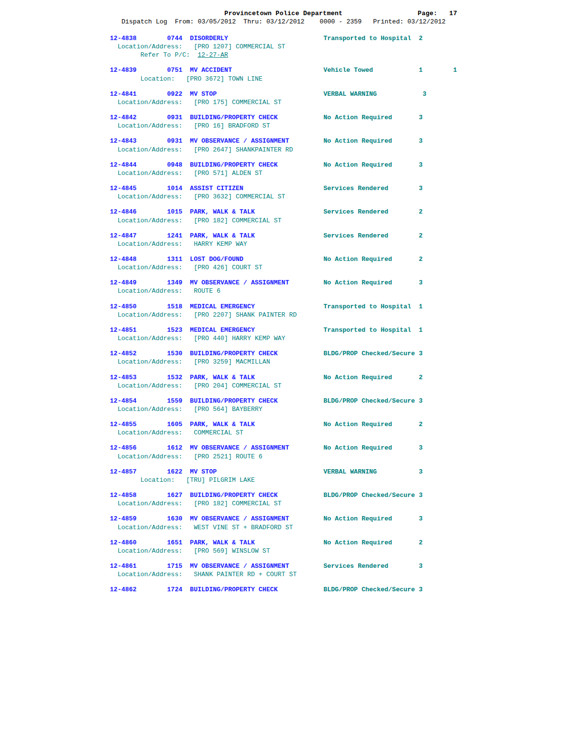Provincetown Police DepartmentPage: 17
Dispatch Log From: 03/05/2012 Thru: 03/12/2012 0000 - 2359 Printed: 03/12/2012
12-4838 0744 DISORDERLY Transported to Hospital 2 Location/Address: [PRO 1207] COMMERCIAL ST Refer To P/C: 12-27-AR
12-4839 0751 MV ACCIDENT Vehicle Towed 1 1 Location: [PRO 3672] TOWN LINE
12-4841 0922 MV STOP VERBAL WARNING 3 Location/Address: [PRO 175] COMMERCIAL ST
12-4842 0931 BUILDING/PROPERTY CHECK No Action Required 3 Location/Address: [PRO 16] BRADFORD ST
12-4843 0931 MV OBSERVANCE / ASSIGNMENT No Action Required 3 Location/Address: [PRO 2647] SHANKPAINTER RD
12-4844 0948 BUILDING/PROPERTY CHECK No Action Required 3 Location/Address: [PRO 571] ALDEN ST
12-4845 1014 ASSIST CITIZEN Services Rendered 3 Location/Address: [PRO 3632] COMMERCIAL ST
12-4846 1015 PARK, WALK & TALK Services Rendered 2 Location/Address: [PRO 182] COMMERCIAL ST
12-4847 1241 PARK, WALK & TALK Services Rendered 2 Location/Address: HARRY KEMP WAY
12-4848 1311 LOST DOG/FOUND No Action Required 2 Location/Address: [PRO 426] COURT ST
12-4849 1349 MV OBSERVANCE / ASSIGNMENT No Action Required 3 Location/Address: ROUTE 6
12-4850 1518 MEDICAL EMERGENCY Transported to Hospital 1 Location/Address: [PRO 2207] SHANK PAINTER RD
12-4851 1523 MEDICAL EMERGENCY Transported to Hospital 1 Location/Address: [PRO 440] HARRY KEMP WAY
12-4852 1530 BUILDING/PROPERTY CHECK BLDG/PROP Checked/Secure 3 Location/Address: [PRO 3259] MACMILLAN
12-4853 1532 PARK, WALK & TALK No Action Required 2 Location/Address: [PRO 204] COMMERCIAL ST
12-4854 1559 BUILDING/PROPERTY CHECK BLDG/PROP Checked/Secure 3 Location/Address: [PRO 564] BAYBERRY
12-4855 1605 PARK, WALK & TALK No Action Required 2 Location/Address: COMMERCIAL ST
12-4856 1612 MV OBSERVANCE / ASSIGNMENT No Action Required 3 Location/Address: [PRO 2521] ROUTE 6
12-4857 1622 MV STOP VERBAL WARNING 3 Location: [TRU] PILGRIM LAKE
12-4858 1627 BUILDING/PROPERTY CHECK BLDG/PROP Checked/Secure 3 Location/Address: [PRO 182] COMMERCIAL ST
12-4859 1630 MV OBSERVANCE / ASSIGNMENT No Action Required 3 Location/Address: WEST VINE ST + BRADFORD ST
12-4860 1651 PARK, WALK & TALK No Action Required 2 Location/Address: [PRO 569] WINSLOW ST
12-4861 1715 MV OBSERVANCE / ASSIGNMENT Services Rendered 3 Location/Address: SHANK PAINTER RD + COURT ST
12-4862 1724 BUILDING/PROPERTY CHECK BLDG/PROP Checked/Secure 3